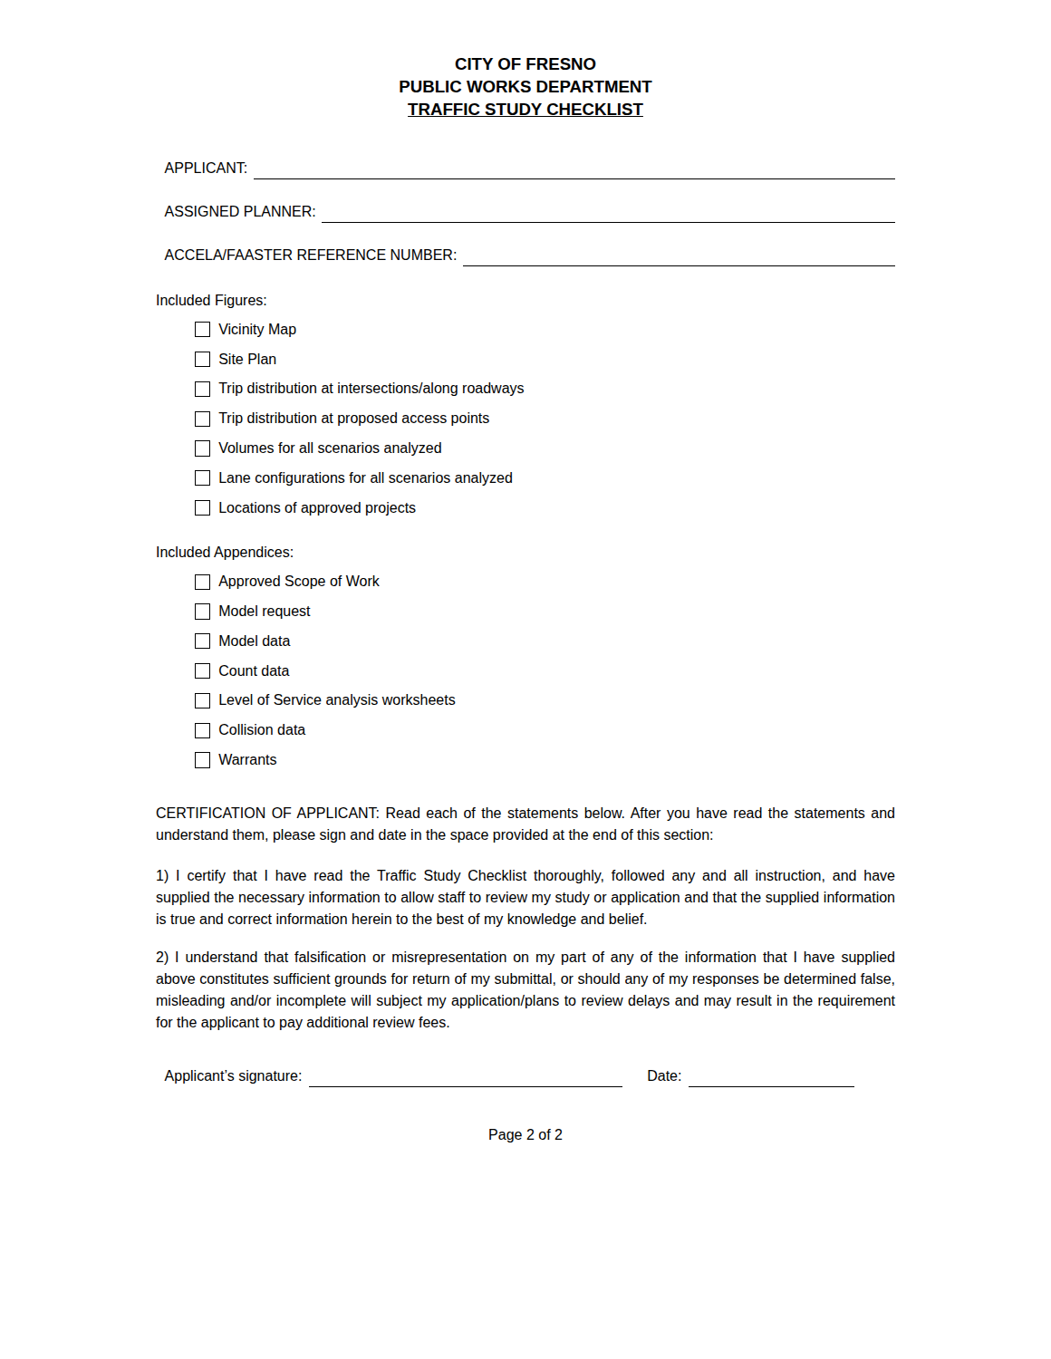CITY OF FRESNO
PUBLIC WORKS DEPARTMENT
TRAFFIC STUDY CHECKLIST
APPLICANT:
ASSIGNED PLANNER:
ACCELA/FAASTER REFERENCE NUMBER:
Included Figures:
Vicinity Map
Site Plan
Trip distribution at intersections/along roadways
Trip distribution at proposed access points
Volumes for all scenarios analyzed
Lane configurations for all scenarios analyzed
Locations of approved projects
Included Appendices:
Approved Scope of Work
Model request
Model data
Count data
Level of Service analysis worksheets
Collision data
Warrants
CERTIFICATION OF APPLICANT: Read each of the statements below. After you have read the statements and understand them, please sign and date in the space provided at the end of this section:
1) I certify that I have read the Traffic Study Checklist thoroughly, followed any and all instruction, and have supplied the necessary information to allow staff to review my study or application and that the supplied information is true and correct information herein to the best of my knowledge and belief.
2) I understand that falsification or misrepresentation on my part of any of the information that I have supplied above constitutes sufficient grounds for return of my submittal, or should any of my responses be determined false, misleading and/or incomplete will subject my application/plans to review delays and may result in the requirement for the applicant to pay additional review fees.
Applicant’s signature: Date:
Page 2 of 2